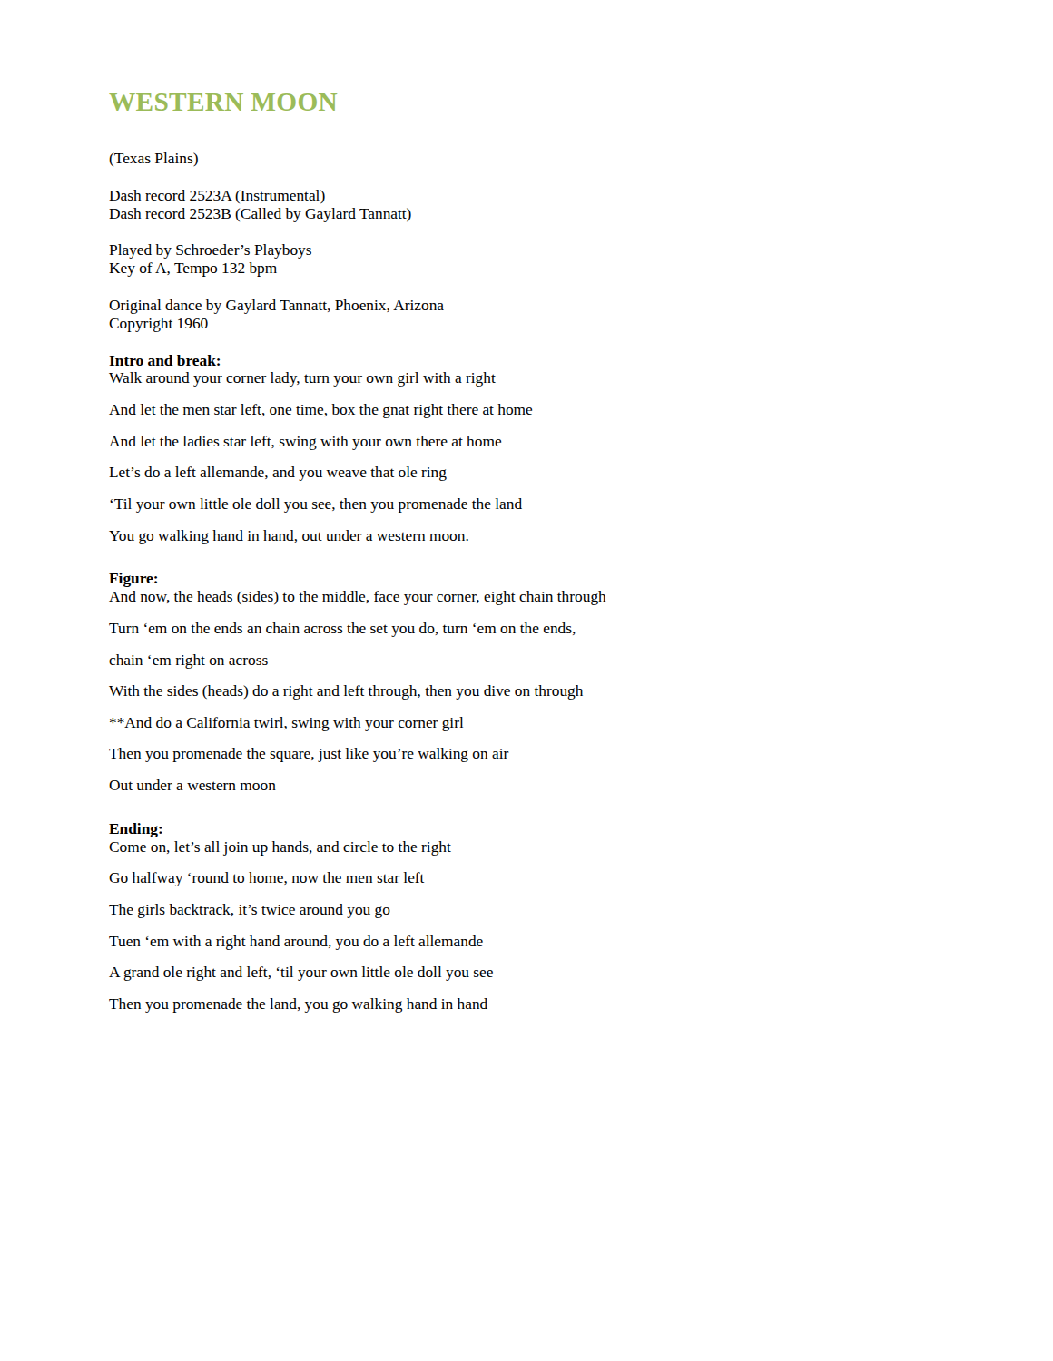WESTERN MOON
(Texas Plains)
Dash record 2523A (Instrumental)
Dash record 2523B (Called by Gaylard Tannatt)
Played by Schroeder’s Playboys
Key of A, Tempo 132 bpm
Original dance by Gaylard Tannatt, Phoenix, Arizona
Copyright 1960
Intro and break:
Walk around your corner lady, turn your own girl with a right
And let the men star left, one time, box the gnat right there at home
And let the ladies star left, swing with your own there at home
Let’s do a left allemande, and you weave that ole ring
‘Til your own little ole doll you see, then you promenade the land
You go walking hand in hand, out under a western moon.
Figure:
And now, the heads (sides) to the middle, face your corner, eight chain through
Turn ‘em on the ends an chain across the set you do, turn ‘em on the ends,
chain ‘em right on across
With the sides (heads) do a right and left through, then you dive on through
**And do a California twirl, swing with your corner girl
Then you promenade the square, just like you’re walking on air
Out under a western moon
Ending:
Come on, let’s all join up hands, and circle to the right
Go halfway ‘round to home, now the men star left
The girls backtrack, it’s twice around you go
Tuen ‘em with a right hand around, you do a left allemande
A grand ole right and left, ‘til your own little ole doll you see
Then you promenade the land, you go walking hand in hand